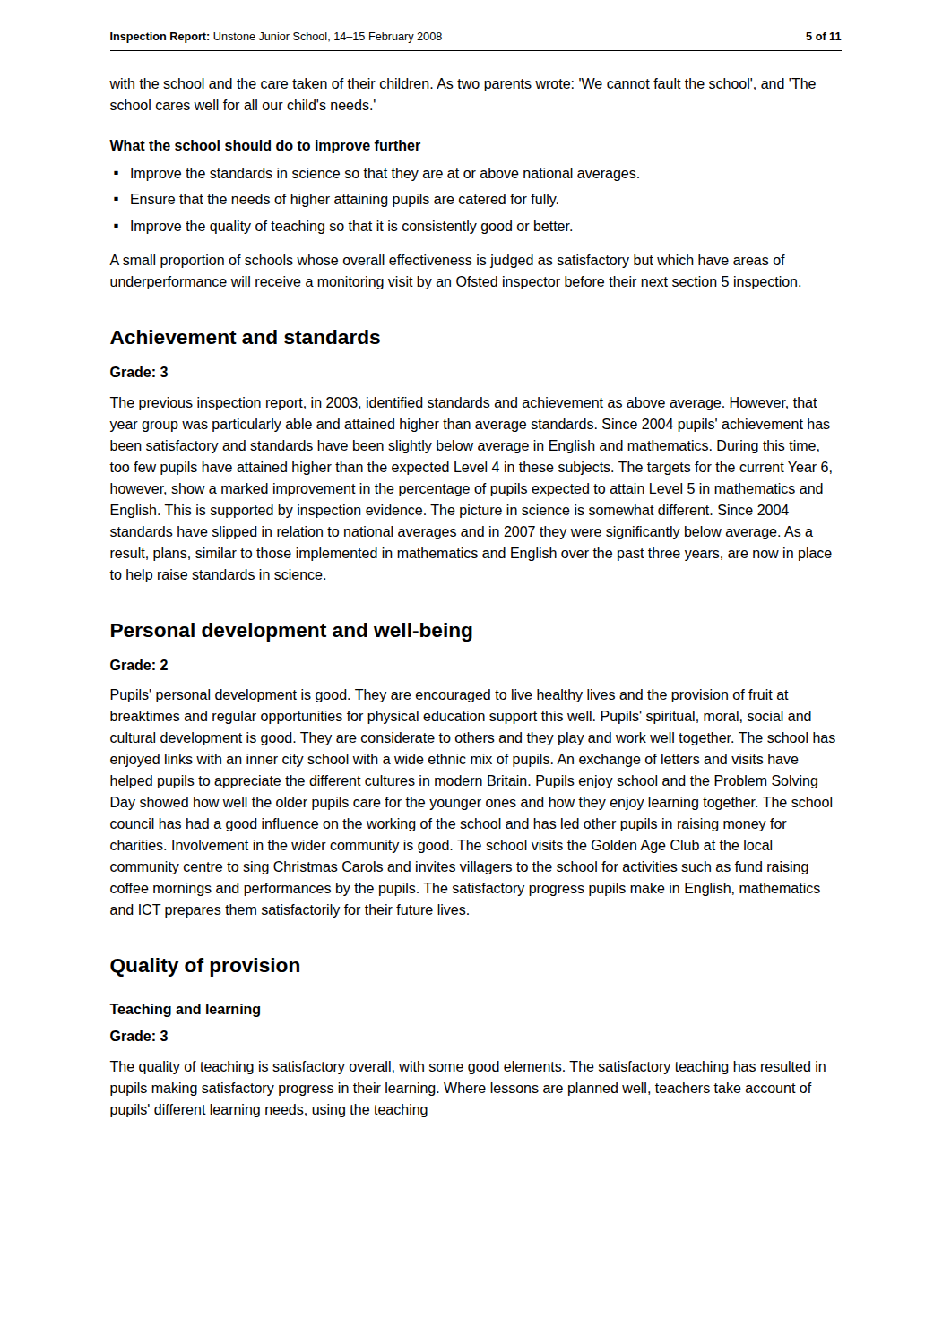Inspection Report: Unstone Junior School, 14–15 February 2008
5 of 11
with the school and the care taken of their children. As two parents wrote: 'We cannot fault the school', and 'The school cares well for all our child's needs.'
What the school should do to improve further
Improve the standards in science so that they are at or above national averages.
Ensure that the needs of higher attaining pupils are catered for fully.
Improve the quality of teaching so that it is consistently good or better.
A small proportion of schools whose overall effectiveness is judged as satisfactory but which have areas of underperformance will receive a monitoring visit by an Ofsted inspector before their next section 5 inspection.
Achievement and standards
Grade: 3
The previous inspection report, in 2003, identified standards and achievement as above average. However, that year group was particularly able and attained higher than average standards. Since 2004 pupils' achievement has been satisfactory and standards have been slightly below average in English and mathematics. During this time, too few pupils have attained higher than the expected Level 4 in these subjects. The targets for the current Year 6, however, show a marked improvement in the percentage of pupils expected to attain Level 5 in mathematics and English. This is supported by inspection evidence. The picture in science is somewhat different. Since 2004 standards have slipped in relation to national averages and in 2007 they were significantly below average. As a result, plans, similar to those implemented in mathematics and English over the past three years, are now in place to help raise standards in science.
Personal development and well-being
Grade: 2
Pupils' personal development is good. They are encouraged to live healthy lives and the provision of fruit at breaktimes and regular opportunities for physical education support this well. Pupils' spiritual, moral, social and cultural development is good. They are considerate to others and they play and work well together. The school has enjoyed links with an inner city school with a wide ethnic mix of pupils. An exchange of letters and visits have helped pupils to appreciate the different cultures in modern Britain. Pupils enjoy school and the Problem Solving Day showed how well the older pupils care for the younger ones and how they enjoy learning together. The school council has had a good influence on the working of the school and has led other pupils in raising money for charities. Involvement in the wider community is good. The school visits the Golden Age Club at the local community centre to sing Christmas Carols and invites villagers to the school for activities such as fund raising coffee mornings and performances by the pupils. The satisfactory progress pupils make in English, mathematics and ICT prepares them satisfactorily for their future lives.
Quality of provision
Teaching and learning
Grade: 3
The quality of teaching is satisfactory overall, with some good elements. The satisfactory teaching has resulted in pupils making satisfactory progress in their learning. Where lessons are planned well, teachers take account of pupils' different learning needs, using the teaching